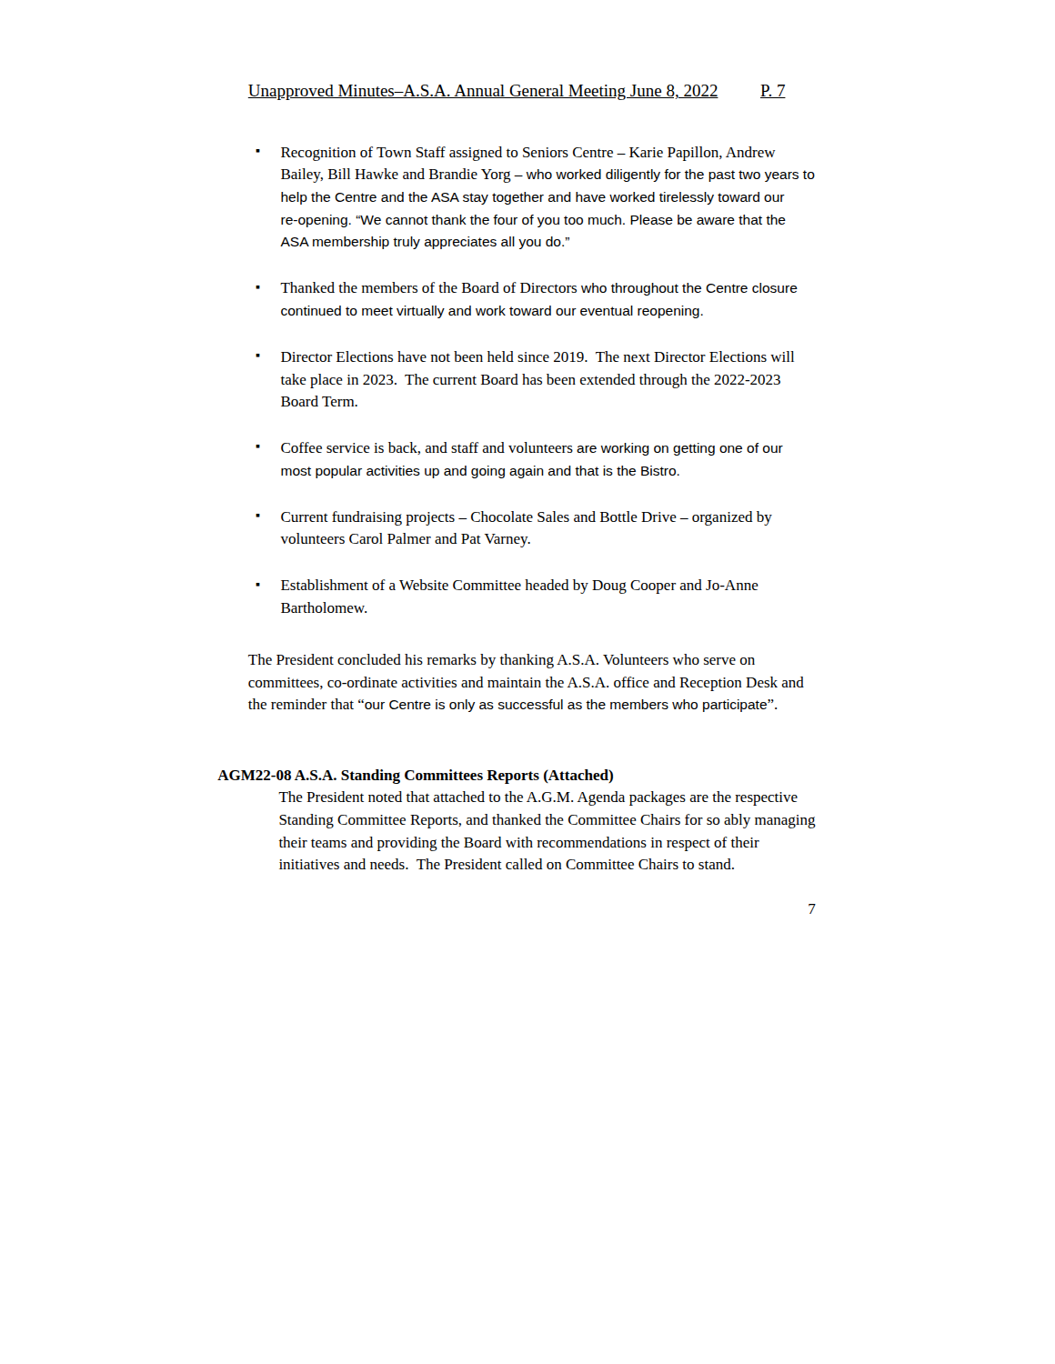Unapproved Minutes–A.S.A. Annual General Meeting June 8, 2022 P. 7
Recognition of Town Staff assigned to Seniors Centre – Karie Papillon, Andrew Bailey, Bill Hawke and Brandie Yorg – who worked diligently for the past two years to help the Centre and the ASA stay together and have worked tirelessly toward our re‑opening. “We cannot thank the four of you too much. Please be aware that the ASA membership truly appreciates all you do.”
Thanked the members of the Board of Directors who throughout the Centre closure continued to meet virtually and work toward our eventual reopening.
Director Elections have not been held since 2019. The next Director Elections will take place in 2023. The current Board has been extended through the 2022-2023 Board Term.
Coffee service is back, and staff and volunteers are working on getting one of our most popular activities up and going again and that is the Bistro.
Current fundraising projects – Chocolate Sales and Bottle Drive – organized by volunteers Carol Palmer and Pat Varney.
Establishment of a Website Committee headed by Doug Cooper and Jo-Anne Bartholomew.
The President concluded his remarks by thanking A.S.A. Volunteers who serve on committees, co-ordinate activities and maintain the A.S.A. office and Reception Desk and the reminder that “our Centre is only as successful as the members who participate”.
AGM22-08 A.S.A. Standing Committees Reports (Attached)
The President noted that attached to the A.G.M. Agenda packages are the respective Standing Committee Reports, and thanked the Committee Chairs for so ably managing their teams and providing the Board with recommendations in respect of their initiatives and needs. The President called on Committee Chairs to stand.
7